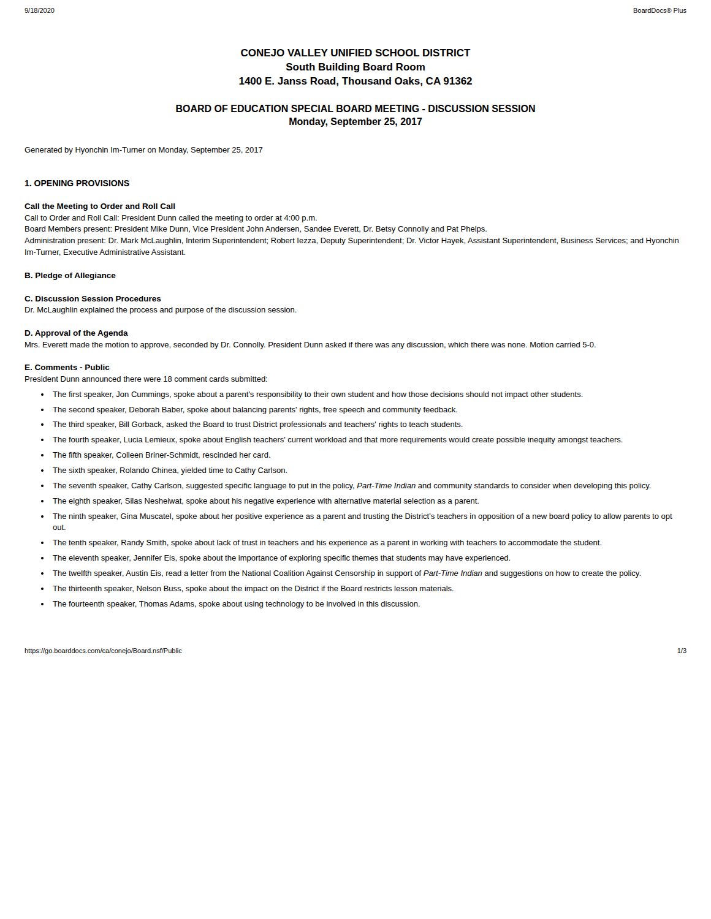9/18/2020 BoardDocs® Plus
CONEJO VALLEY UNIFIED SCHOOL DISTRICT
South Building Board Room
1400 E. Janss Road, Thousand Oaks, CA 91362
BOARD OF EDUCATION SPECIAL BOARD MEETING - DISCUSSION SESSION
Monday, September 25, 2017
Generated by Hyonchin Im-Turner on Monday, September 25, 2017
1. OPENING PROVISIONS
Call the Meeting to Order and Roll Call
Call to Order and Roll Call: President Dunn called the meeting to order at 4:00 p.m.
Board Members present: President Mike Dunn, Vice President John Andersen, Sandee Everett, Dr. Betsy Connolly and Pat Phelps.
Administration present: Dr. Mark McLaughlin, Interim Superintendent; Robert Iezza, Deputy Superintendent; Dr. Victor Hayek, Assistant Superintendent, Business Services; and Hyonchin Im-Turner, Executive Administrative Assistant.
B. Pledge of Allegiance
C. Discussion Session Procedures
Dr. McLaughlin explained the process and purpose of the discussion session.
D. Approval of the Agenda
Mrs. Everett made the motion to approve, seconded by Dr. Connolly. President Dunn asked if there was any discussion, which there was none. Motion carried 5-0.
E. Comments - Public
President Dunn announced there were 18 comment cards submitted:
The first speaker, Jon Cummings, spoke about a parent's responsibility to their own student and how those decisions should not impact other students.
The second speaker, Deborah Baber, spoke about balancing parents' rights, free speech and community feedback.
The third speaker, Bill Gorback, asked the Board to trust District professionals and teachers' rights to teach students.
The fourth speaker, Lucia Lemieux, spoke about English teachers' current workload and that more requirements would create possible inequity amongst teachers.
The fifth speaker, Colleen Briner-Schmidt, rescinded her card.
The sixth speaker, Rolando Chinea, yielded time to Cathy Carlson.
The seventh speaker, Cathy Carlson, suggested specific language to put in the policy, Part-Time Indian and community standards to consider when developing this policy.
The eighth speaker, Silas Nesheiwat, spoke about his negative experience with alternative material selection as a parent.
The ninth speaker, Gina Muscatel, spoke about her positive experience as a parent and trusting the District's teachers in opposition of a new board policy to allow parents to opt out.
The tenth speaker, Randy Smith, spoke about lack of trust in teachers and his experience as a parent in working with teachers to accommodate the student.
The eleventh speaker, Jennifer Eis, spoke about the importance of exploring specific themes that students may have experienced.
The twelfth speaker, Austin Eis, read a letter from the National Coalition Against Censorship in support of Part-Time Indian and suggestions on how to create the policy.
The thirteenth speaker, Nelson Buss, spoke about the impact on the District if the Board restricts lesson materials.
The fourteenth speaker, Thomas Adams, spoke about using technology to be involved in this discussion.
https://go.boarddocs.com/ca/conejo/Board.nsf/Public 1/3